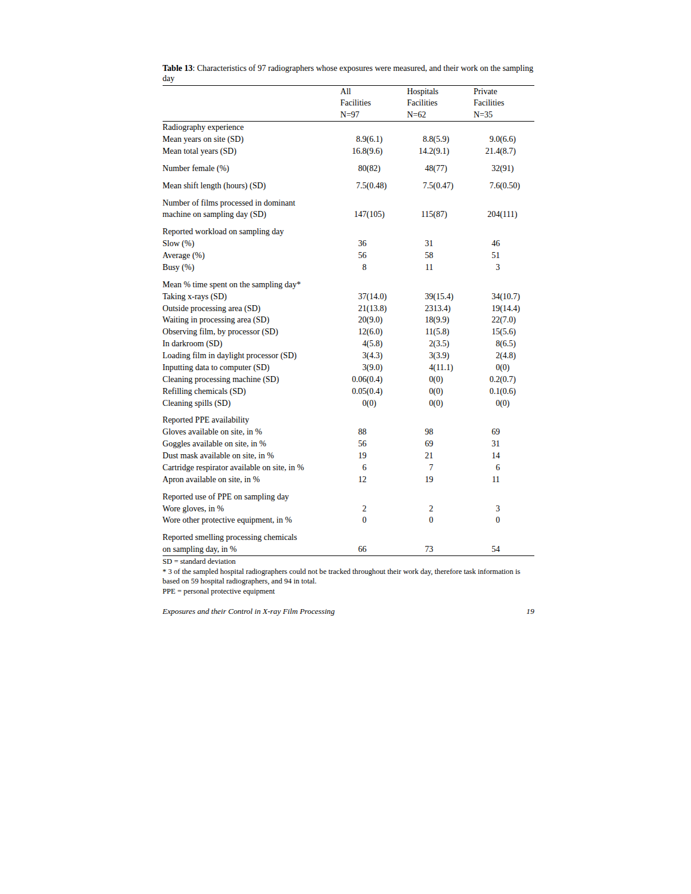Table 13: Characteristics of 97 radiographers whose exposures were measured, and their work on the sampling day
| | All | | Hospitals | | Private |
| | Facilities | | Facilities | | Facilities |
| | N=97 | | N=62 | | N=35 |
| Radiography experience | | | | | | | | |
| Mean years on site (SD) | 8.9 | (6.1) | | 8.8 | (5.9) | | 9.0 | (6.6) |
| Mean total years (SD) | 16.8 | (9.6) | | 14.2 | (9.1) | | 21.4 | (8.7) |
| Number female (%) | 80 | (82) | | 48 | (77) | | 32 | (91) |
| Mean shift length (hours) (SD) | 7.5 | (0.48) | | 7.5 | (0.47) | | 7.6 | (0.50) |
| Number of films processed in dominant | | | | | | | | |
| machine on sampling day (SD) | 147 | (105) | | 115 | (87) | | 204 | (111) |
| Reported workload on sampling day | | | | | | | | |
| Slow (%) | 36 | | | 31 | | | 46 | |
| Average (%) | 56 | | | 58 | | | 51 | |
| Busy (%) | 8 | | | 11 | | | 3 | |
| Mean % time spent on the sampling day* | | | | | | | | |
| Taking x-rays (SD) | 37 | (14.0) | | 39 | (15.4) | | 34 | (10.7) |
| Outside processing area (SD) | 21 | (13.8) | | 23 | 13.4) | | 19 | (14.4) |
| Waiting in processing area (SD) | 20 | (9.0) | | 18 | (9.9) | | 22 | (7.0) |
| Observing film, by processor (SD) | 12 | (6.0) | | 11 | (5.8) | | 15 | (5.6) |
| In darkroom (SD) | 4 | (5.8) | | 2 | (3.5) | | 8 | (6.5) |
| Loading film in daylight processor (SD) | 3 | (4.3) | | 3 | (3.9) | | 2 | (4.8) |
| Inputting data to computer (SD) | 3 | (9.0) | | 4 | (11.1) | | 0 | (0) |
| Cleaning processing machine (SD) | 0.06 | (0.4) | | 0 | (0) | | 0.2 | (0.7) |
| Refilling chemicals (SD) | 0.05 | (0.4) | | 0 | (0) | | 0.1 | (0.6) |
| Cleaning spills (SD) | 0 | (0) | | 0 | (0) | | 0 | (0) |
| Reported PPE availability | | | | | | | | |
| Gloves available on site, in % | 88 | | | 98 | | | 69 | |
| Goggles available on site, in % | 56 | | | 69 | | | 31 | |
| Dust mask available on site, in % | 19 | | | 21 | | | 14 | |
| Cartridge respirator available on site, in % | 6 | | | 7 | | | 6 | |
| Apron available on site, in % | 12 | | | 19 | | | 11 | |
| Reported use of PPE on sampling day | | | | | | | | |
| Wore gloves, in % | 2 | | | 2 | | | 3 | |
| Wore other protective equipment, in % | 0 | | | 0 | | | 0 | |
| Reported smelling processing chemicals | | | | | | | | |
| on sampling day, in % | 66 | | | 73 | | | 54 | |
SD = standard deviation
* 3 of the sampled hospital radiographers could not be tracked throughout their work day, therefore task information is based on 59 hospital radiographers, and 94 in total.
PPE = personal protective equipment
Exposures and their Control in X-ray Film Processing 19